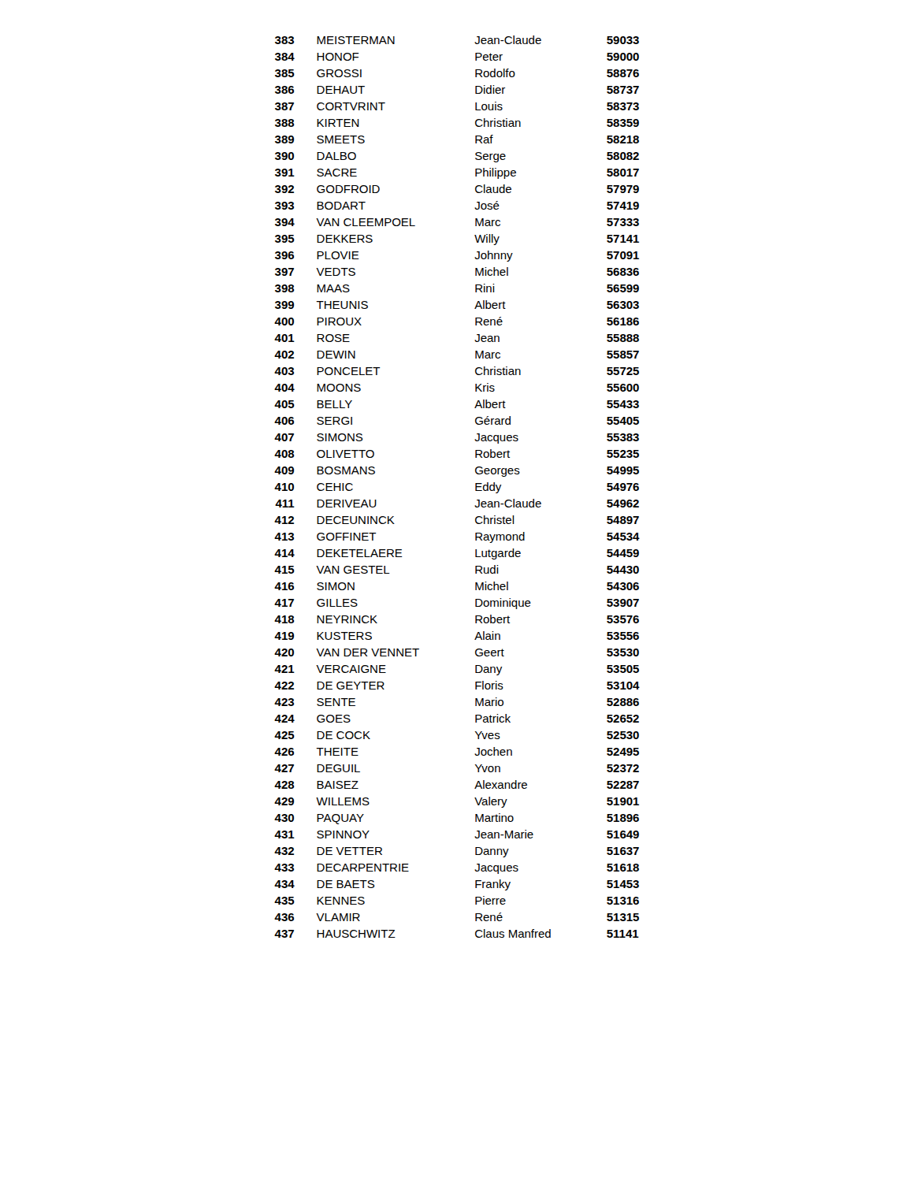| 383 | MEISTERMAN | Jean-Claude | 59033 |
| 384 | HONOF | Peter | 59000 |
| 385 | GROSSI | Rodolfo | 58876 |
| 386 | DEHAUT | Didier | 58737 |
| 387 | CORTVRINT | Louis | 58373 |
| 388 | KIRTEN | Christian | 58359 |
| 389 | SMEETS | Raf | 58218 |
| 390 | DALBO | Serge | 58082 |
| 391 | SACRE | Philippe | 58017 |
| 392 | GODFROID | Claude | 57979 |
| 393 | BODART | José | 57419 |
| 394 | VAN CLEEMPOEL | Marc | 57333 |
| 395 | DEKKERS | Willy | 57141 |
| 396 | PLOVIE | Johnny | 57091 |
| 397 | VEDTS | Michel | 56836 |
| 398 | MAAS | Rini | 56599 |
| 399 | THEUNIS | Albert | 56303 |
| 400 | PIROUX | René | 56186 |
| 401 | ROSE | Jean | 55888 |
| 402 | DEWIN | Marc | 55857 |
| 403 | PONCELET | Christian | 55725 |
| 404 | MOONS | Kris | 55600 |
| 405 | BELLY | Albert | 55433 |
| 406 | SERGI | Gérard | 55405 |
| 407 | SIMONS | Jacques | 55383 |
| 408 | OLIVETTO | Robert | 55235 |
| 409 | BOSMANS | Georges | 54995 |
| 410 | CEHIC | Eddy | 54976 |
| 411 | DERIVEAU | Jean-Claude | 54962 |
| 412 | DECEUNINCK | Christel | 54897 |
| 413 | GOFFINET | Raymond | 54534 |
| 414 | DEKETELAERE | Lutgarde | 54459 |
| 415 | VAN GESTEL | Rudi | 54430 |
| 416 | SIMON | Michel | 54306 |
| 417 | GILLES | Dominique | 53907 |
| 418 | NEYRINCK | Robert | 53576 |
| 419 | KUSTERS | Alain | 53556 |
| 420 | VAN DER VENNET | Geert | 53530 |
| 421 | VERCAIGNE | Dany | 53505 |
| 422 | DE GEYTER | Floris | 53104 |
| 423 | SENTE | Mario | 52886 |
| 424 | GOES | Patrick | 52652 |
| 425 | DE COCK | Yves | 52530 |
| 426 | THEITE | Jochen | 52495 |
| 427 | DEGUIL | Yvon | 52372 |
| 428 | BAISEZ | Alexandre | 52287 |
| 429 | WILLEMS | Valery | 51901 |
| 430 | PAQUAY | Martino | 51896 |
| 431 | SPINNOY | Jean-Marie | 51649 |
| 432 | DE VETTER | Danny | 51637 |
| 433 | DECARPENTRIE | Jacques | 51618 |
| 434 | DE BAETS | Franky | 51453 |
| 435 | KENNES | Pierre | 51316 |
| 436 | VLAMIR | René | 51315 |
| 437 | HAUSCHWITZ | Claus Manfred | 51141 |